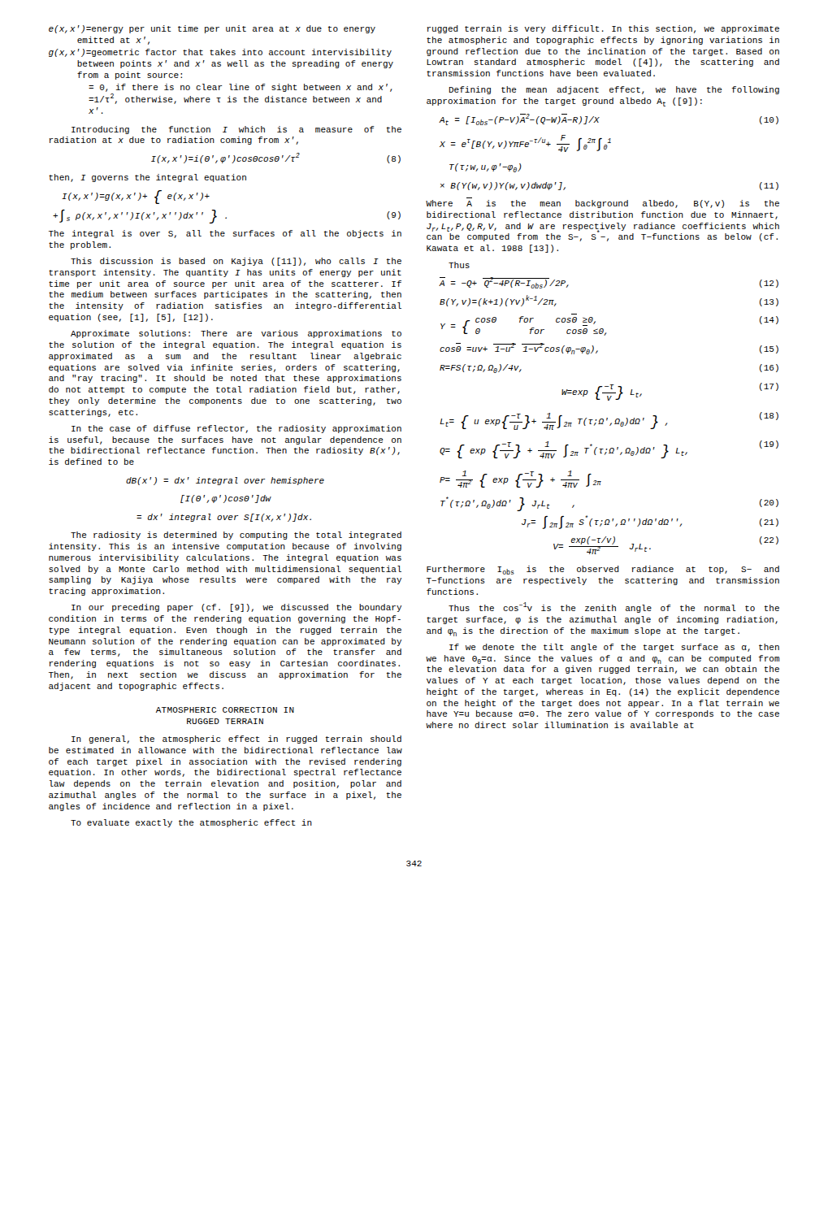e(x,x')=energy per unit time per unit area at x due to energy emitted at x',
g(x,x')=geometric factor that takes into account intervisibility between points x' and x' as well as the spreading of energy from a point source:
= 0, if there is no clear line of sight between x and x',
=1/τ2, otherwise, where τ is the distance between x and x'.
Introducing the function I which is a measure of the radiation at x due to radiation coming from x',
I(x,x')=i(Θ',φ')cosΘcosΘ'/τ2 (8)
then, I governs the integral equation
I(x,x')=g(x,x')+ { e(x,x')+
+∫s ρ(x,x',x'')I(x',x'')dx'' } . (9)
The integral is over S, all the surfaces of all the objects in the problem.
This discussion is based on Kajiya ([11]), who calls I the transport intensity. The quantity I has units of energy per unit time per unit area of source per unit area of the scatterer. If the medium between surfaces participates in the scattering, then the intensity of radiation satisfies an integro-differential equation (see, [1], [5], [12]).
Approximate solutions: There are various approximations to the solution of the integral equation. The integral equation is approximated as a sum and the resultant linear algebraic equations are solved via infinite series, orders of scattering, and "ray tracing". It should be noted that these approximations do not attempt to compute the total radiation field but, rather, they only determine the components due to one scattering, two scatterings, etc.
In the case of diffuse reflector, the radiosity approximation is useful, because the surfaces have not angular dependence on the bidirectional reflectance function. Then the radiosity B(x'), is defined to be
dB(x') = dx' integral over hemisphere
[I(Θ',φ')cosΘ']dw
= dx' integral over S[I(x,x')]dx.
The radiosity is determined by computing the total integrated intensity. This is an intensive computation because of involving numerous intervisibility calculations. The integral equation was solved by a Monte Carlo method with multidimensional sequential sampling by Kajiya whose results were compared with the ray tracing approximation.
In our preceding paper (cf. [9]), we discussed the boundary condition in terms of the rendering equation governing the Hopf-type integral equation. Even though in the rugged terrain the Neumann solution of the rendering equation can be approximated by a few terms, the simultaneous solution of the transfer and rendering equations is not so easy in Cartesian coordinates. Then, in next section we discuss an approximation for the adjacent and topographic effects.
ATMOSPHERIC CORRECTION IN
RUGGED TERRAIN
In general, the atmospheric effect in rugged terrain should be estimated in allowance with the bidirectional reflectance law of each target pixel in association with the revised rendering equation. In other words, the bidirectional spectral reflectance law depends on the terrain elevation and position, polar and azimuthal angles of the normal to the surface in a pixel, the angles of incidence and reflection in a pixel.
To evaluate exactly the atmospheric effect in
rugged terrain is very difficult. In this section, we approximate the atmospheric and topographic effects by ignoring variations in ground reflection due to the inclination of the target. Based on Lowtran standard atmospheric model ([4]), the scattering and transmission functions have been evaluated.
Defining the mean adjacent effect, we have the following approximation for the target ground albedo At ([9]):
At = [Iobs−(P−V)A2−(Q−W)A−R)]/X (10)
X = eτ[B(Υ,v)ΥπFe−τ/u+ F 4v ∫02π∫01
T(τ;w,u,φ'−φ0)
× B(Υ(w,v))Υ(w,v)dwdφ'], (11)
Where A is the mean background albedo, B(Υ,v) is the bidirectional reflectance distribution function due to Minnaert, Jr,Lt,P,Q,R,V, and W are respectively radiance coefficients which can be computed from the S−, S*−, and T−functions as below (cf. Kawata et al. 1988 [13]).
Thus
A = −Q+ Q2−4P(R−Iobs)/2P, (12)
B(Υ,v)=(k+1)(Υv)k−1/2π, (13)
Υ = {
cosΘ for cosΘ ≥0,
0 for cosΘ ≤0,
(14)
cosΘ =uv+ 1−u2 1−v2cos(φn−φ0), (15)
R=FS(τ;Ω,Ω0)/4v, (16)
W=exp {−τ v} Lt, (17)
Lt= { u exp{−τ u}+ 14π∫2π T(τ;Ω',Ω0)dΩ' } , (18)
Q= { exp {−τ v} + 14πv ∫2π T*(τ;Ω',Ω0)dΩ' } Lt, (19)
P= 14π2 { exp {−τ v} + 14πv ∫2π
T*(τ;Ω',Ω0)dΩ' } JrLt , (20)
Jr= ∫2π∫2π S*(τ;Ω',Ω'')dΩ'dΩ'', (21)
V= exp(−τ/v) 4π2 JrLt. (22)
Furthermore Iobs is the observed radiance at top, S− and T−functions are respectively the scattering and transmission functions.
Thus the cos−1v is the zenith angle of the normal to the target surface, φ is the azimuthal angle of incoming radiation, and φn is the direction of the maximum slope at the target.
If we denote the tilt angle of the target surface as α, then we have Θ0=α. Since the values of α and φn can be computed from the elevation data for a given rugged terrain, we can obtain the values of Υ at each target location, those values depend on the height of the target, whereas in Eq. (14) the explicit dependence on the height of the target does not appear. In a flat terrain we have Υ=u because α=0. The zero value of Υ corresponds to the case where no direct solar illumination is available at
342